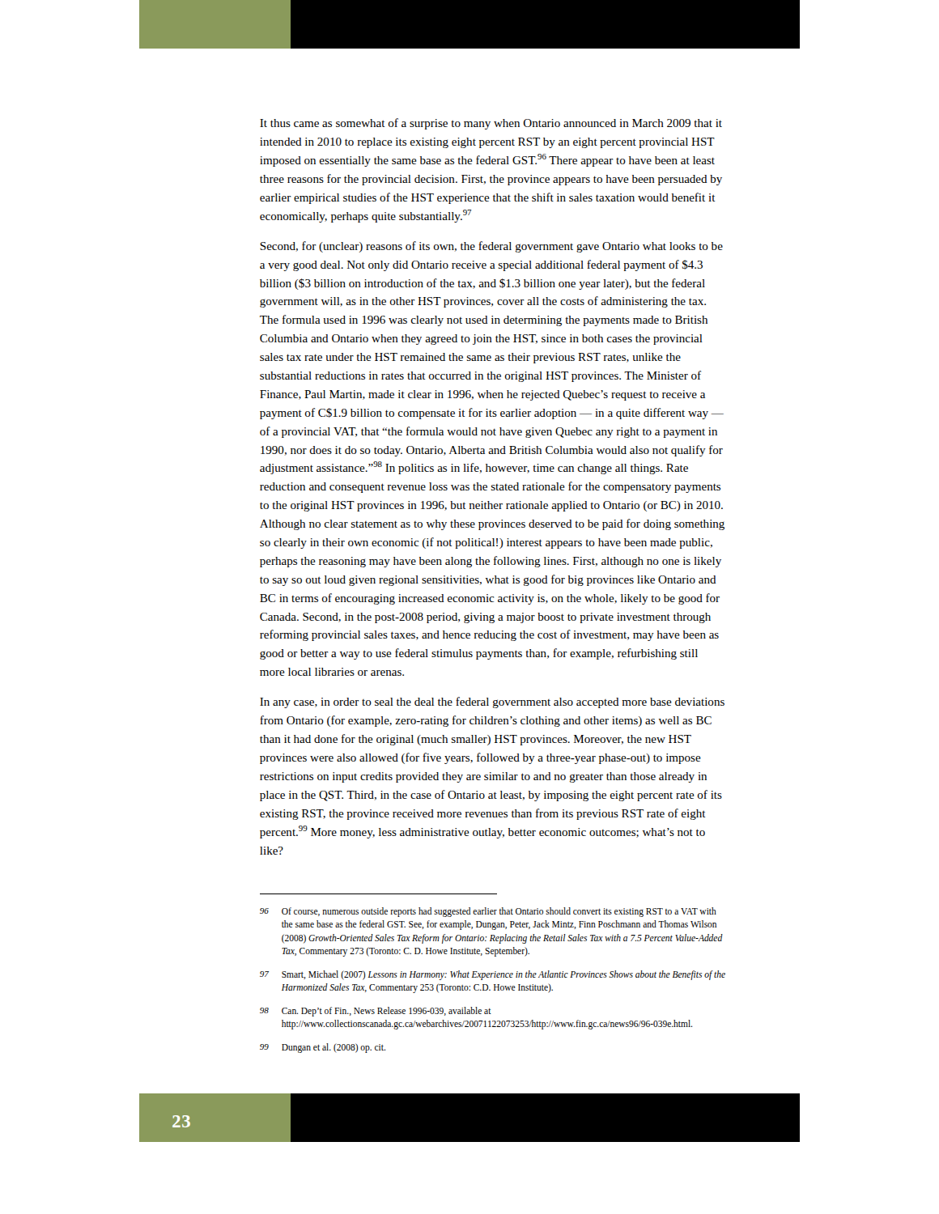It thus came as somewhat of a surprise to many when Ontario announced in March 2009 that it intended in 2010 to replace its existing eight percent RST by an eight percent provincial HST imposed on essentially the same base as the federal GST.96 There appear to have been at least three reasons for the provincial decision. First, the province appears to have been persuaded by earlier empirical studies of the HST experience that the shift in sales taxation would benefit it economically, perhaps quite substantially.97
Second, for (unclear) reasons of its own, the federal government gave Ontario what looks to be a very good deal. Not only did Ontario receive a special additional federal payment of $4.3 billion ($3 billion on introduction of the tax, and $1.3 billion one year later), but the federal government will, as in the other HST provinces, cover all the costs of administering the tax. The formula used in 1996 was clearly not used in determining the payments made to British Columbia and Ontario when they agreed to join the HST, since in both cases the provincial sales tax rate under the HST remained the same as their previous RST rates, unlike the substantial reductions in rates that occurred in the original HST provinces. The Minister of Finance, Paul Martin, made it clear in 1996, when he rejected Quebec’s request to receive a payment of C$1.9 billion to compensate it for its earlier adoption — in a quite different way — of a provincial VAT, that “the formula would not have given Quebec any right to a payment in 1990, nor does it do so today. Ontario, Alberta and British Columbia would also not qualify for adjustment assistance.”98 In politics as in life, however, time can change all things. Rate reduction and consequent revenue loss was the stated rationale for the compensatory payments to the original HST provinces in 1996, but neither rationale applied to Ontario (or BC) in 2010. Although no clear statement as to why these provinces deserved to be paid for doing something so clearly in their own economic (if not political!) interest appears to have been made public, perhaps the reasoning may have been along the following lines. First, although no one is likely to say so out loud given regional sensitivities, what is good for big provinces like Ontario and BC in terms of encouraging increased economic activity is, on the whole, likely to be good for Canada. Second, in the post-2008 period, giving a major boost to private investment through reforming provincial sales taxes, and hence reducing the cost of investment, may have been as good or better a way to use federal stimulus payments than, for example, refurbishing still more local libraries or arenas.
In any case, in order to seal the deal the federal government also accepted more base deviations from Ontario (for example, zero-rating for children’s clothing and other items) as well as BC than it had done for the original (much smaller) HST provinces. Moreover, the new HST provinces were also allowed (for five years, followed by a three-year phase-out) to impose restrictions on input credits provided they are similar to and no greater than those already in place in the QST. Third, in the case of Ontario at least, by imposing the eight percent rate of its existing RST, the province received more revenues than from its previous RST rate of eight percent.99 More money, less administrative outlay, better economic outcomes; what’s not to like?
96
Of course, numerous outside reports had suggested earlier that Ontario should convert its existing RST to a VAT with the same base as the federal GST. See, for example, Dungan, Peter, Jack Mintz, Finn Poschmann and Thomas Wilson (2008) Growth-Oriented Sales Tax Reform for Ontario: Replacing the Retail Sales Tax with a 7.5 Percent Value-Added Tax, Commentary 273 (Toronto: C. D. Howe Institute, September).
97
Smart, Michael (2007) Lessons in Harmony: What Experience in the Atlantic Provinces Shows about the Benefits of the Harmonized Sales Tax, Commentary 253 (Toronto: C.D. Howe Institute).
98
Can. Dep’t of Fin., News Release 1996-039, available at http://www.collectionscanada.gc.ca/webarchives/20071122073253/http://www.fin.gc.ca/news96/96-039e.html.
99
Dungan et al. (2008) op. cit.
23